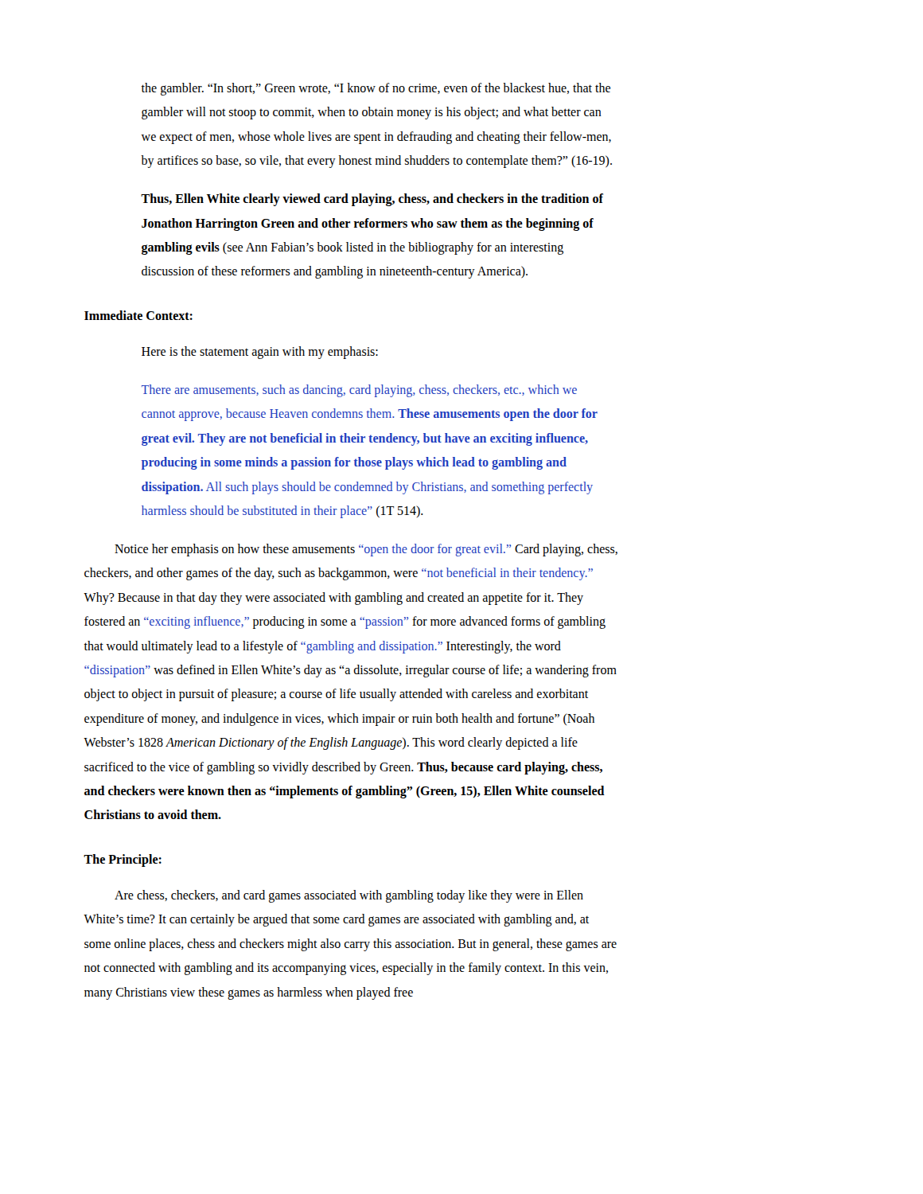the gambler. “In short,” Green wrote, “I know of no crime, even of the blackest hue, that the gambler will not stoop to commit, when to obtain money is his object; and what better can we expect of men, whose whole lives are spent in defrauding and cheating their fellow-men, by artifices so base, so vile, that every honest mind shudders to contemplate them?” (16-19).
Thus, Ellen White clearly viewed card playing, chess, and checkers in the tradition of Jonathon Harrington Green and other reformers who saw them as the beginning of gambling evils (see Ann Fabian’s book listed in the bibliography for an interesting discussion of these reformers and gambling in nineteenth-century America).
Immediate Context:
Here is the statement again with my emphasis:
There are amusements, such as dancing, card playing, chess, checkers, etc., which we cannot approve, because Heaven condemns them. These amusements open the door for great evil. They are not beneficial in their tendency, but have an exciting influence, producing in some minds a passion for those plays which lead to gambling and dissipation. All such plays should be condemned by Christians, and something perfectly harmless should be substituted in their place” (1T 514).
Notice her emphasis on how these amusements “open the door for great evil.” Card playing, chess, checkers, and other games of the day, such as backgammon, were “not beneficial in their tendency.” Why? Because in that day they were associated with gambling and created an appetite for it. They fostered an “exciting influence,” producing in some a “passion” for more advanced forms of gambling that would ultimately lead to a lifestyle of “gambling and dissipation.” Interestingly, the word “dissipation” was defined in Ellen White’s day as “a dissolute, irregular course of life; a wandering from object to object in pursuit of pleasure; a course of life usually attended with careless and exorbitant expenditure of money, and indulgence in vices, which impair or ruin both health and fortune” (Noah Webster’s 1828 American Dictionary of the English Language). This word clearly depicted a life sacrificed to the vice of gambling so vividly described by Green. Thus, because card playing, chess, and checkers were known then as “implements of gambling” (Green, 15), Ellen White counseled Christians to avoid them.
The Principle:
Are chess, checkers, and card games associated with gambling today like they were in Ellen White’s time? It can certainly be argued that some card games are associated with gambling and, at some online places, chess and checkers might also carry this association. But in general, these games are not connected with gambling and its accompanying vices, especially in the family context. In this vein, many Christians view these games as harmless when played free